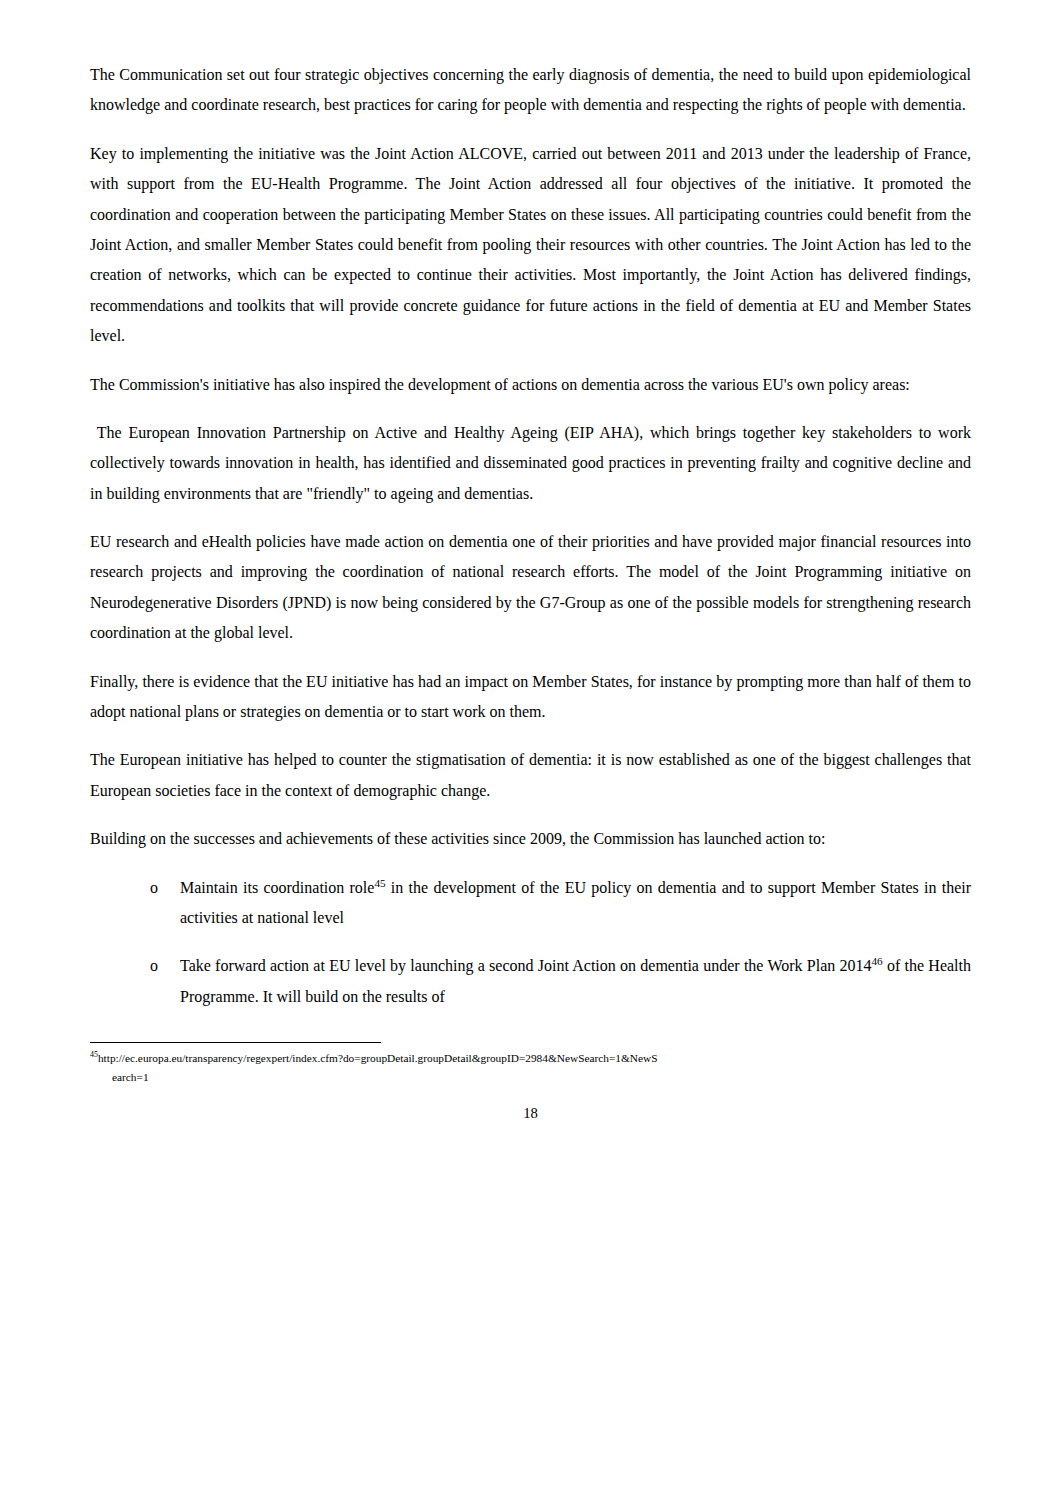The Communication set out four strategic objectives concerning the early diagnosis of dementia, the need to build upon epidemiological knowledge and coordinate research, best practices for caring for people with dementia and respecting the rights of people with dementia.
Key to implementing the initiative was the Joint Action ALCOVE, carried out between 2011 and 2013 under the leadership of France, with support from the EU-Health Programme. The Joint Action addressed all four objectives of the initiative. It promoted the coordination and cooperation between the participating Member States on these issues. All participating countries could benefit from the Joint Action, and smaller Member States could benefit from pooling their resources with other countries. The Joint Action has led to the creation of networks, which can be expected to continue their activities. Most importantly, the Joint Action has delivered findings, recommendations and toolkits that will provide concrete guidance for future actions in the field of dementia at EU and Member States level.
The Commission's initiative has also inspired the development of actions on dementia across the various EU's own policy areas:
The European Innovation Partnership on Active and Healthy Ageing (EIP AHA), which brings together key stakeholders to work collectively towards innovation in health, has identified and disseminated good practices in preventing frailty and cognitive decline and in building environments that are "friendly" to ageing and dementias.
EU research and eHealth policies have made action on dementia one of their priorities and have provided major financial resources into research projects and improving the coordination of national research efforts. The model of the Joint Programming initiative on Neurodegenerative Disorders (JPND) is now being considered by the G7-Group as one of the possible models for strengthening research coordination at the global level.
Finally, there is evidence that the EU initiative has had an impact on Member States, for instance by prompting more than half of them to adopt national plans or strategies on dementia or to start work on them.
The European initiative has helped to counter the stigmatisation of dementia: it is now established as one of the biggest challenges that European societies face in the context of demographic change.
Building on the successes and achievements of these activities since 2009, the Commission has launched action to:
Maintain its coordination role45 in the development of the EU policy on dementia and to support Member States in their activities at national level
Take forward action at EU level by launching a second Joint Action on dementia under the Work Plan 201446 of the Health Programme. It will build on the results of
45http://ec.europa.eu/transparency/regexpert/index.cfm?do=groupDetail.groupDetail&groupID=2984&NewSearch=1&NewS
earch=1
18